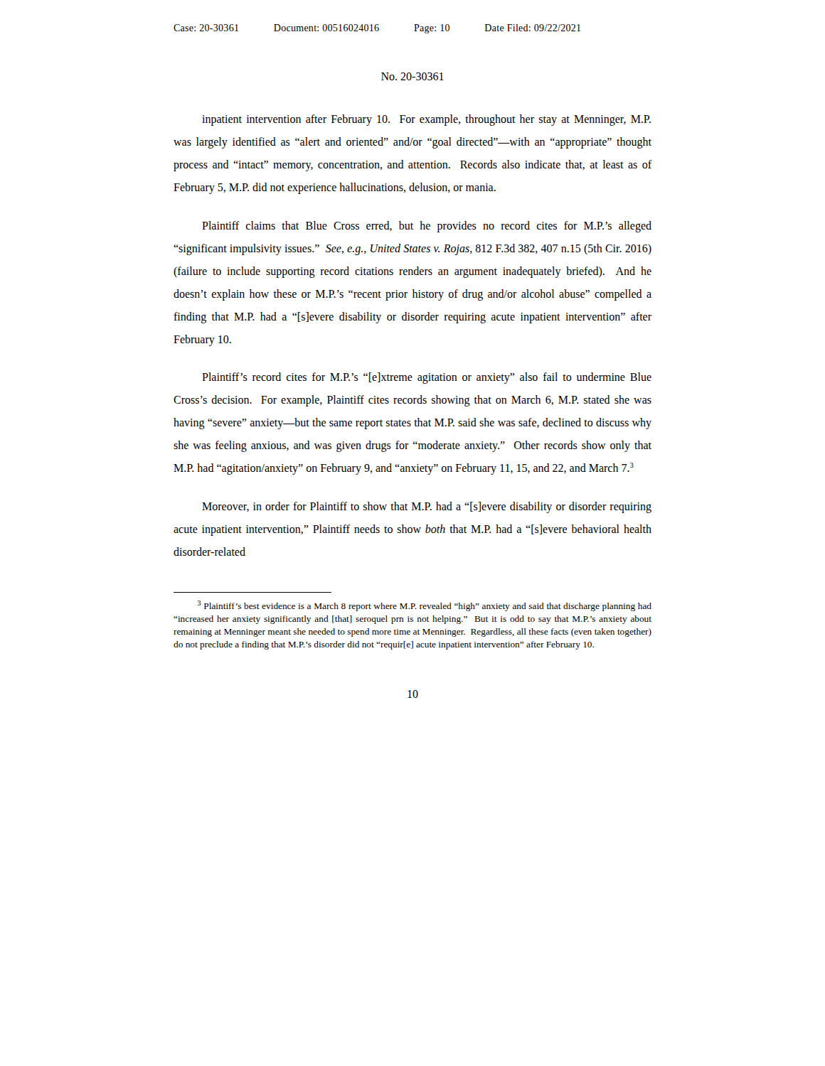Case: 20-30361 Document: 00516024016 Page: 10 Date Filed: 09/22/2021
No. 20-30361
inpatient intervention after February 10. For example, throughout her stay at Menninger, M.P. was largely identified as “alert and oriented” and/or “goal directed”—with an “appropriate” thought process and “intact” memory, concentration, and attention. Records also indicate that, at least as of February 5, M.P. did not experience hallucinations, delusion, or mania.
Plaintiff claims that Blue Cross erred, but he provides no record cites for M.P.’s alleged “significant impulsivity issues.” See, e.g., United States v. Rojas, 812 F.3d 382, 407 n.15 (5th Cir. 2016) (failure to include supporting record citations renders an argument inadequately briefed). And he doesn’t explain how these or M.P.’s “recent prior history of drug and/or alcohol abuse” compelled a finding that M.P. had a “[s]evere disability or disorder requiring acute inpatient intervention” after February 10.
Plaintiff’s record cites for M.P.’s “[e]xtreme agitation or anxiety” also fail to undermine Blue Cross’s decision. For example, Plaintiff cites records showing that on March 6, M.P. stated she was having “severe” anxiety—but the same report states that M.P. said she was safe, declined to discuss why she was feeling anxious, and was given drugs for “moderate anxiety.” Other records show only that M.P. had “agitation/anxiety” on February 9, and “anxiety” on February 11, 15, and 22, and March 7.3
Moreover, in order for Plaintiff to show that M.P. had a “[s]evere disability or disorder requiring acute inpatient intervention,” Plaintiff needs to show both that M.P. had a “[s]evere behavioral health disorder-related
3 Plaintiff’s best evidence is a March 8 report where M.P. revealed “high” anxiety and said that discharge planning had “increased her anxiety significantly and [that] seroquel prn is not helping.” But it is odd to say that M.P.’s anxiety about remaining at Menninger meant she needed to spend more time at Menninger. Regardless, all these facts (even taken together) do not preclude a finding that M.P.’s disorder did not “requir[e] acute inpatient intervention” after February 10.
10